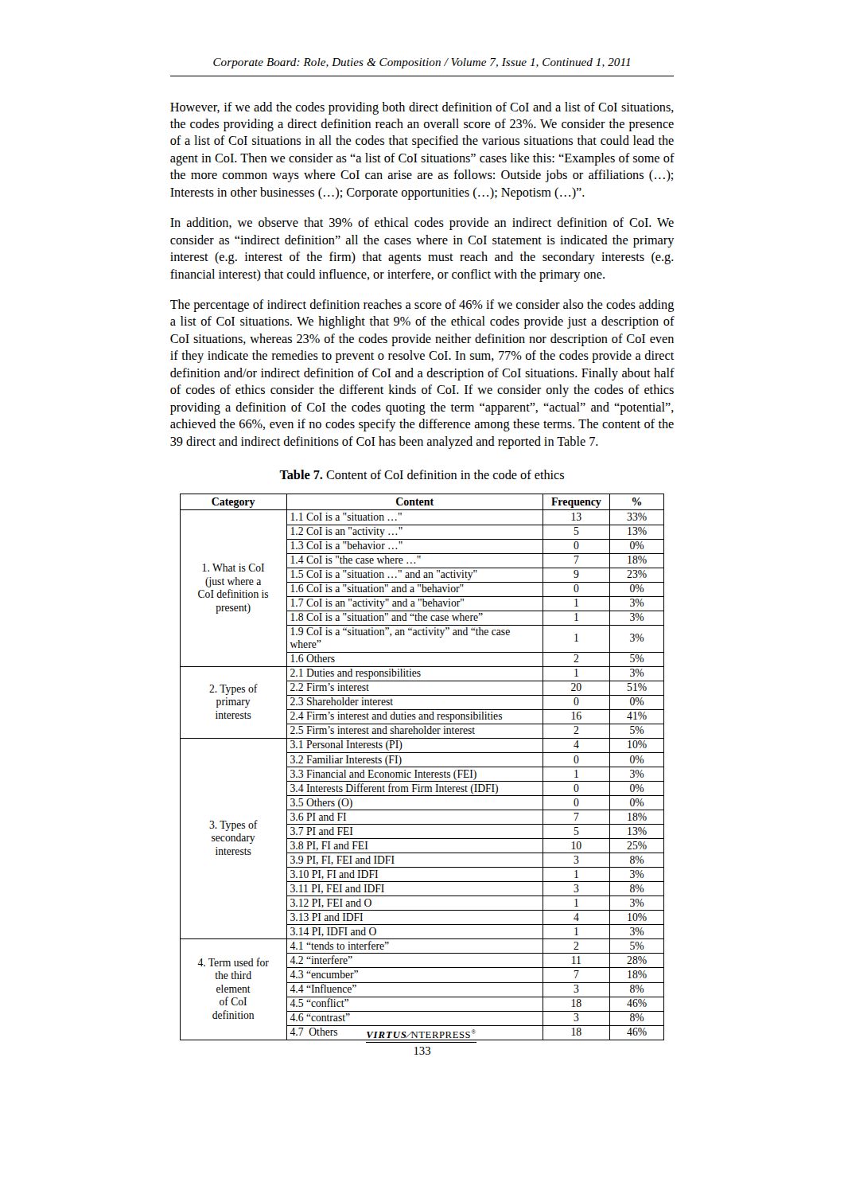Corporate Board: Role, Duties & Composition / Volume 7, Issue 1, Continued 1, 2011
However, if we add the codes providing both direct definition of CoI and a list of CoI situations, the codes providing a direct definition reach an overall score of 23%. We consider the presence of a list of CoI situations in all the codes that specified the various situations that could lead the agent in CoI. Then we consider as “a list of CoI situations” cases like this: “Examples of some of the more common ways where CoI can arise are as follows: Outside jobs or affiliations (…); Interests in other businesses (…); Corporate opportunities (…); Nepotism (…)”.
In addition, we observe that 39% of ethical codes provide an indirect definition of CoI. We consider as “indirect definition” all the cases where in CoI statement is indicated the primary interest (e.g. interest of the firm) that agents must reach and the secondary interests (e.g. financial interest) that could influence, or interfere, or conflict with the primary one.
The percentage of indirect definition reaches a score of 46% if we consider also the codes adding a list of CoI situations. We highlight that 9% of the ethical codes provide just a description of CoI situations, whereas 23% of the codes provide neither definition nor description of CoI even if they indicate the remedies to prevent o resolve CoI. In sum, 77% of the codes provide a direct definition and/or indirect definition of CoI and a description of CoI situations. Finally about half of codes of ethics consider the different kinds of CoI. If we consider only the codes of ethics providing a definition of CoI the codes quoting the term “apparent”, “actual” and “potential”, achieved the 66%, even if no codes specify the difference among these terms. The content of the 39 direct and indirect definitions of CoI has been analyzed and reported in Table 7.
Table 7. Content of CoI definition in the code of ethics
| Category | Content | Frequency | % |
| --- | --- | --- | --- |
| 1. What is CoI (just where a CoI definition is present) | 1.1 CoI is a "situation …" | 13 | 33% |
| 1.2 CoI is an "activity …" | 5 | 13% |
| 1.3 CoI is a "behavior …" | 0 | 0% |
| 1.4 CoI is "the case where …" | 7 | 18% |
| 1.5 CoI is a "situation …" and an "activity" | 9 | 23% |
| 1.6 CoI is a "situation" and a "behavior" | 0 | 0% |
| 1.7 CoI is an "activity" and a "behavior" | 1 | 3% |
| 1.8 CoI is a "situation" and “the case where” | 1 | 3% |
| 1.9 CoI is a “situation”, an “activity” and “the case where” | 1 | 3% |
| 1.6 Others | 2 | 5% |
| 2. Types of primary interests | 2.1 Duties and responsibilities | 1 | 3% |
| 2.2 Firm’s interest | 20 | 51% |
| 2.3 Shareholder interest | 0 | 0% |
| 2.4 Firm’s interest and duties and responsibilities | 16 | 41% |
| 2.5 Firm’s interest and shareholder interest | 2 | 5% |
| 3. Types of secondary interests | 3.1 Personal Interests (PI) | 4 | 10% |
| 3.2 Familiar Interests (FI) | 0 | 0% |
| 3.3 Financial and Economic Interests (FEI) | 1 | 3% |
| 3.4 Interests Different from Firm Interest (IDFI) | 0 | 0% |
| 3.5 Others (O) | 0 | 0% |
| 3.6 PI and FI | 7 | 18% |
| 3.7 PI and FEI | 5 | 13% |
| 3.8 PI, FI and FEI | 10 | 25% |
| 3.9 PI, FI, FEI and IDFI | 3 | 8% |
| 3.10 PI, FI and IDFI | 1 | 3% |
| 3.11 PI, FEI and IDFI | 3 | 8% |
| 3.12 PI, FEI and O | 1 | 3% |
| 3.13 PI and IDFI | 4 | 10% |
| 3.14 PI, IDFI and O | 1 | 3% |
| 4. Term used for the third element of CoI definition | 4.1 “tends to interfere” | 2 | 5% |
| 4.2 “interfere” | 11 | 28% |
| 4.3 “encumber” | 7 | 18% |
| 4.4 “Influence” | 3 | 8% |
| 4.5 “conflict” | 18 | 46% |
| 4.6 “contrast” | 3 | 8% |
| 4.7 Others | 18 | 46% |
VIRTUS∕NTERPRESS®
133